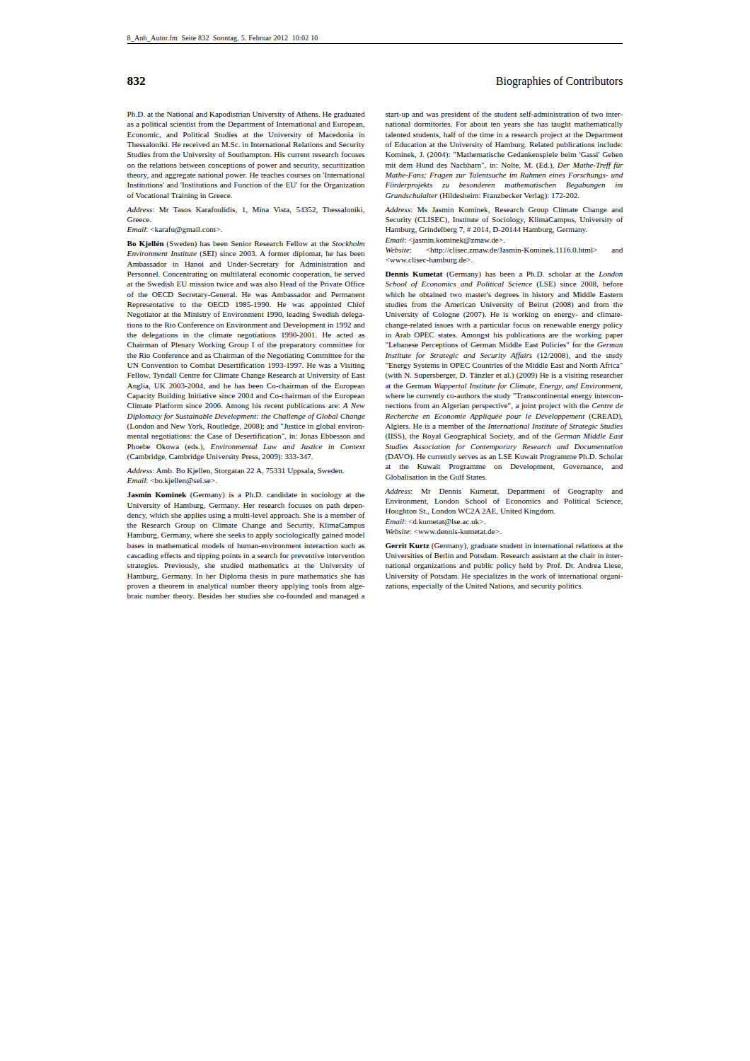8_Anh_Autor.fm Seite 832 Sonntag, 5. Februar 2012 10:02 10
832
Biographies of Contributors
Ph.D. at the National and Kapodistrian University of Athens. He graduated as a political scientist from the Department of International and European, Economic, and Political Studies at the University of Macedonia in Thessaloniki. He received an M.Sc. in International Relations and Security Studies from the University of Southampton. His current research focuses on the relations between conceptions of power and security, securitization theory, and aggregate national power. He teaches courses on 'International Institutions' and 'Institutions and Function of the EU' for the Organization of Vocational Training in Greece.
Address: Mr Tasos Karafoulidis, 1, Mina Vista, 54352, Thessaloniki, Greece.
Email: <karafu@gmail.com>.
Bo Kjellén (Sweden) has been Senior Research Fellow at the Stockholm Environment Institute (SEI) since 2003. A former diplomat, he has been Ambassador in Hanoi and Under-Secretary for Administration and Personnel. Concentrating on multilateral economic cooperation, he served at the Swedish EU mission twice and was also Head of the Private Office of the OECD Secretary-General. He was Ambassador and Permanent Representative to the OECD 1985-1990. He was appointed Chief Negotiator at the Ministry of Environment 1990, leading Swedish delegations to the Rio Conference on Environment and Development in 1992 and the delegations in the climate negotiations 1990-2001. He acted as Chairman of Plenary Working Group I of the preparatory committee for the Rio Conference and as Chairman of the Negotiating Committee for the UN Convention to Combat Desertification 1993-1997. He was a Visiting Fellow, Tyndall Centre for Climate Change Research at University of East Anglia, UK 2003-2004, and he has been Co-chairman of the European Capacity Building Initiative since 2004 and Co-chairman of the European Climate Platform since 2006. Among his recent publications are: A New Diplomacy for Sustainable Development: the Challenge of Global Change (London and New York, Routledge, 2008); and "Justice in global environmental negotiations: the Case of Desertification", in: Jonas Ebbesson and Phoebe Okowa (eds.), Environmental Law and Justice in Context (Cambridge, Cambridge University Press, 2009): 333-347.
Address: Amb. Bo Kjellen, Storgatan 22 A, 75331 Uppsala, Sweden.
Email: <bo.kjellen@sei.se>.
Jasmin Kominek (Germany) is a Ph.D. candidate in sociology at the University of Hamburg, Germany. Her research focuses on path dependency, which she applies using a multi-level approach. She is a member of the Research Group on Climate Change and Security, KlimaCampus Hamburg, Germany, where she seeks to apply sociologically gained model bases in mathematical models of human-environment interaction such as cascading effects and tipping points in a search for preventive intervention strategies. Previously, she studied mathematics at the University of Hamburg, Germany. In her Diploma thesis in pure mathematics she has proven a theorem in analytical number theory applying tools from algebraic number theory. Besides her studies she co-founded and managed a start-up and was president of the student self-administration of two international dormitories. For about ten years she has taught mathematically talented students, half of the time in a research project at the Department of Education at the University of Hamburg. Related publications include: Kominek, J. (2004): "Mathematische Gedankenspiele beim 'Gassi' Gehen mit dem Hund des Nachbarn", in: Nolte, M. (Ed.), Der Mathe-Treff für Mathe-Fans; Fragen zur Talentsuche im Rahmen eines Forschungs- und Förderprojekts zu besonderen mathematischen Begabungen im Grundschulalter (Hildesheim: Franzbecker Verlag): 172-202.
Address: Ms Jasmin Kominek, Research Group Climate Change and Security (CLISEC), Institute of Sociology, KlimaCampus, University of Hamburg, Grindelberg 7, # 2014, D-20144 Hamburg, Germany.
Email: <jasmin.kominek@zmaw.de>.
Website: <http://clisec.zmaw.de/Jasmin-Kominek.1116.0.html> and <www.clisec-hamburg.de>.
Dennis Kumetat (Germany) has been a Ph.D. scholar at the London School of Economics and Political Science (LSE) since 2008, before which he obtained two master's degrees in history and Middle Eastern studies from the American University of Beirut (2008) and from the University of Cologne (2007). He is working on energy- and climate-change-related issues with a particular focus on renewable energy policy in Arab OPEC states. Amongst his publications are the working paper "Lebanese Perceptions of German Middle East Policies" for the German Institute for Strategic and Security Affairs (12/2008), and the study "Energy Systems in OPEC Countries of the Middle East and North Africa" (with N. Supersberger, D. Tänzler et al.) (2009) He is a visiting researcher at the German Wuppertal Institute for Climate, Energy, and Environment, where he currently co-authors the study "Transcontinental energy interconnections from an Algerian perspective", a joint project with the Centre de Recherche en Economie Appliquée pour le Développement (CREAD), Algiers. He is a member of the International Institute of Strategic Studies (IISS), the Royal Geographical Society, and of the German Middle East Studies Association for Contemporary Research and Documentation (DAVO). He currently serves as an LSE Kuwait Programme Ph.D. Scholar at the Kuwait Programme on Development, Governance, and Globalisation in the Gulf States.
Address: Mr Dennis Kumetat, Department of Geography and Environment, London School of Economics and Political Science, Houghton St., London WC2A 2AE, United Kingdom.
Email: <d.kumetat@lse.ac.uk>.
Website: <www.dennis-kumetat.de>.
Gerrit Kurtz (Germany), graduate student in international relations at the Universities of Berlin and Potsdam. Research assistant at the chair in international organizations and public policy held by Prof. Dr. Andrea Liese, University of Potsdam. He specializes in the work of international organizations, especially of the United Nations, and security politics.